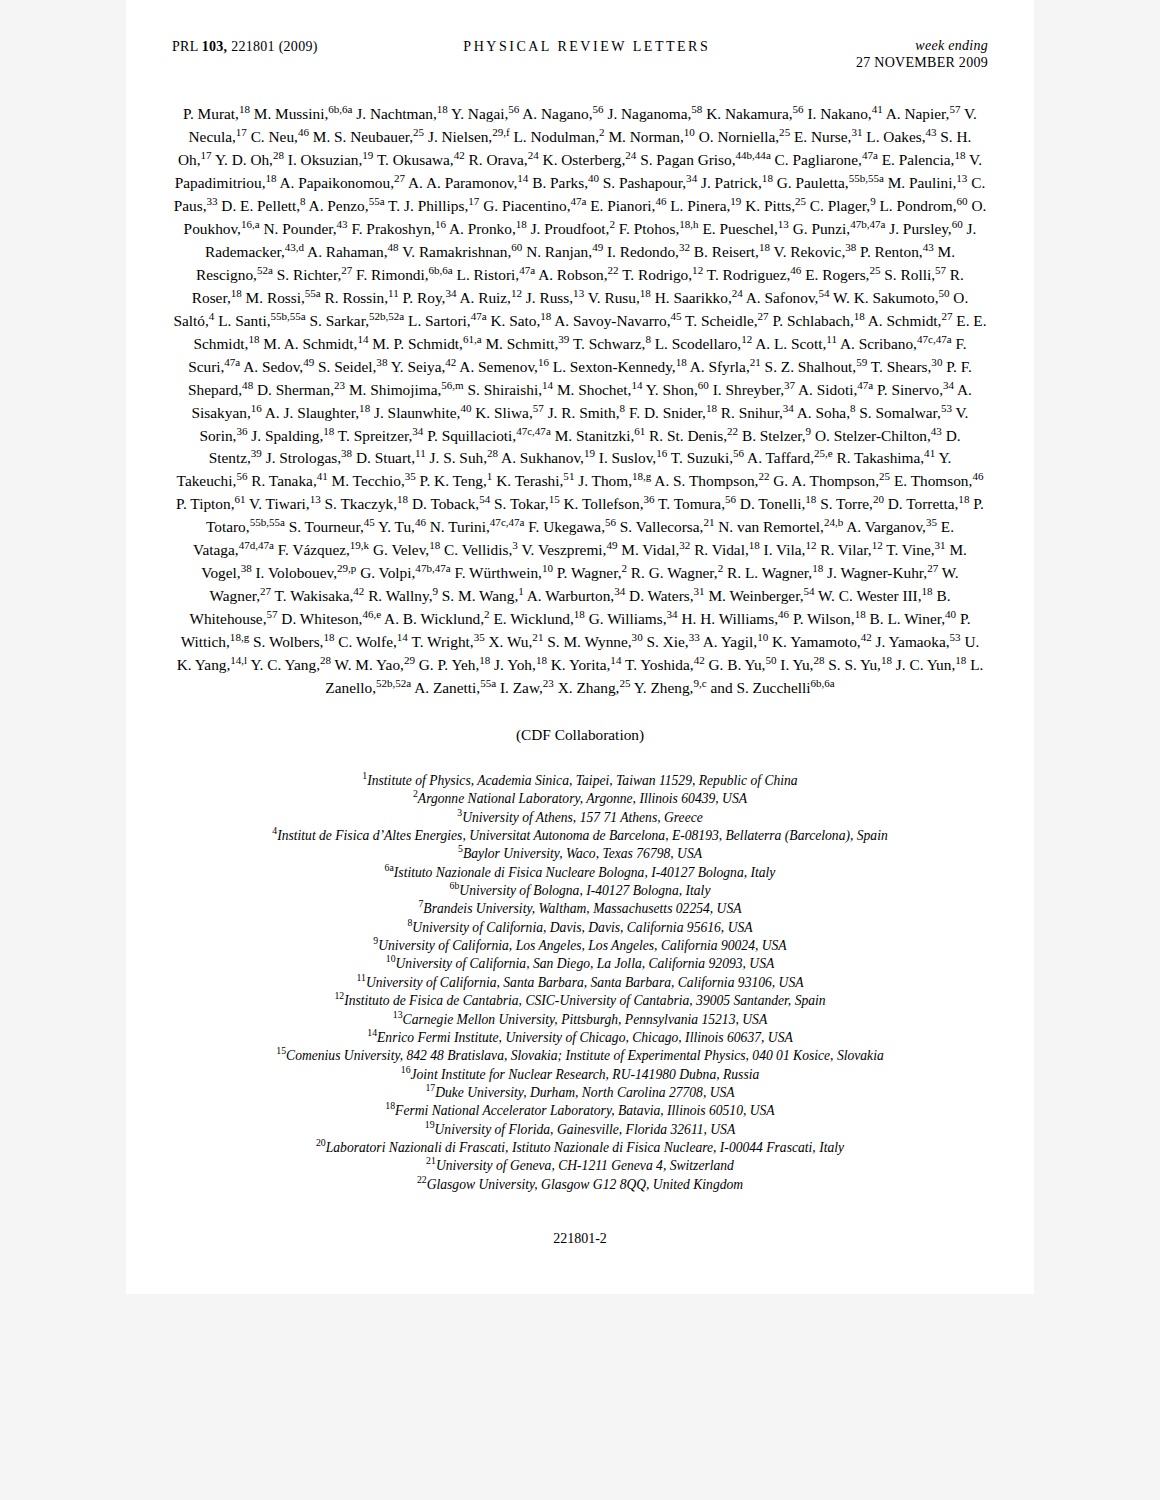PRL 103, 221801 (2009)
Physical Review Letters
week ending
27 NOVEMBER 2009
P. Murat,18 M. Mussini,6b,6a J. Nachtman,18 Y. Nagai,56 A. Nagano,56 J. Naganoma,58 K. Nakamura,56 I. Nakano,41 A. Napier,57 V. Necula,17 C. Neu,46 M. S. Neubauer,25 J. Nielsen,29,f L. Nodulman,2 M. Norman,10 O. Norniella,25 E. Nurse,31 L. Oakes,43 S. H. Oh,17 Y. D. Oh,28 I. Oksuzian,19 T. Okusawa,42 R. Orava,24 K. Osterberg,24 S. Pagan Griso,44b,44a C. Pagliarone,47a E. Palencia,18 V. Papadimitriou,18 A. Papaikonomou,27 A. A. Paramonov,14 B. Parks,40 S. Pashapour,34 J. Patrick,18 G. Pauletta,55b,55a M. Paulini,13 C. Paus,33 D. E. Pellett,8 A. Penzo,55a T. J. Phillips,17 G. Piacentino,47a E. Pianori,46 L. Pinera,19 K. Pitts,25 C. Plager,9 L. Pondrom,60 O. Poukhov,16,a N. Pounder,43 F. Prakoshyn,16 A. Pronko,18 J. Proudfoot,2 F. Ptohos,18,h E. Pueschel,13 G. Punzi,47b,47a J. Pursley,60 J. Rademacker,43,d A. Rahaman,48 V. Ramakrishnan,60 N. Ranjan,49 I. Redondo,32 B. Reisert,18 V. Rekovic,38 P. Renton,43 M. Rescigno,52a S. Richter,27 F. Rimondi,6b,6a L. Ristori,47a A. Robson,22 T. Rodrigo,12 T. Rodriguez,46 E. Rogers,25 S. Rolli,57 R. Roser,18 M. Rossi,55a R. Rossin,11 P. Roy,34 A. Ruiz,12 J. Russ,13 V. Rusu,18 H. Saarikko,24 A. Safonov,54 W. K. Sakumoto,50 O. Saltó,4 L. Santi,55b,55a S. Sarkar,52b,52a L. Sartori,47a K. Sato,18 A. Savoy-Navarro,45 T. Scheidle,27 P. Schlabach,18 A. Schmidt,27 E. E. Schmidt,18 M. A. Schmidt,14 M. P. Schmidt,61,a M. Schmitt,39 T. Schwarz,8 L. Scodellaro,12 A. L. Scott,11 A. Scribano,47c,47a F. Scuri,47a A. Sedov,49 S. Seidel,38 Y. Seiya,42 A. Semenov,16 L. Sexton-Kennedy,18 A. Sfyrla,21 S. Z. Shalhout,59 T. Shears,30 P. F. Shepard,48 D. Sherman,23 M. Shimojima,56,m S. Shiraishi,14 M. Shochet,14 Y. Shon,60 I. Shreyber,37 A. Sidoti,47a P. Sinervo,34 A. Sisakyan,16 A. J. Slaughter,18 J. Slaunwhite,40 K. Sliwa,57 J. R. Smith,8 F. D. Snider,18 R. Snihur,34 A. Soha,8 S. Somalwar,53 V. Sorin,36 J. Spalding,18 T. Spreitzer,34 P. Squillacioti,47c,47a M. Stanitzki,61 R. St. Denis,22 B. Stelzer,9 O. Stelzer-Chilton,43 D. Stentz,39 J. Strologas,38 D. Stuart,11 J. S. Suh,28 A. Sukhanov,19 I. Suslov,16 T. Suzuki,56 A. Taffard,25,e R. Takashima,41 Y. Takeuchi,56 R. Tanaka,41 M. Tecchio,35 P. K. Teng,1 K. Terashi,51 J. Thom,18,g A. S. Thompson,22 G. A. Thompson,25 E. Thomson,46 P. Tipton,61 V. Tiwari,13 S. Tkaczyk,18 D. Toback,54 S. Tokar,15 K. Tollefson,36 T. Tomura,56 D. Tonelli,18 S. Torre,20 D. Torretta,18 P. Totaro,55b,55a S. Tourneur,45 Y. Tu,46 N. Turini,47c,47a F. Ukegawa,56 S. Vallecorsa,21 N. van Remortel,24,b A. Varganov,35 E. Vataga,47d,47a F. Vázquez,19,k G. Velev,18 C. Vellidis,3 V. Veszpremi,49 M. Vidal,32 R. Vidal,18 I. Vila,12 R. Vilar,12 T. Vine,31 M. Vogel,38 I. Volobouev,29,p G. Volpi,47b,47a F. Würthwein,10 P. Wagner,2 R. G. Wagner,2 R. L. Wagner,18 J. Wagner-Kuhr,27 W. Wagner,27 T. Wakisaka,42 R. Wallny,9 S. M. Wang,1 A. Warburton,34 D. Waters,31 M. Weinberger,54 W. C. Wester III,18 B. Whitehouse,57 D. Whiteson,46,e A. B. Wicklund,2 E. Wicklund,18 G. Williams,34 H. H. Williams,46 P. Wilson,18 B. L. Winer,40 P. Wittich,18,g S. Wolbers,18 C. Wolfe,14 T. Wright,35 X. Wu,21 S. M. Wynne,30 S. Xie,33 A. Yagil,10 K. Yamamoto,42 J. Yamaoka,53 U. K. Yang,14,l Y. C. Yang,28 W. M. Yao,29 G. P. Yeh,18 J. Yoh,18 K. Yorita,14 T. Yoshida,42 G. B. Yu,50 I. Yu,28 S. S. Yu,18 J. C. Yun,18 L. Zanello,52b,52a A. Zanetti,55a I. Zaw,23 X. Zhang,25 Y. Zheng,9,c and S. Zucchelli6b,6a
(CDF Collaboration)
1Institute of Physics, Academia Sinica, Taipei, Taiwan 11529, Republic of China
2Argonne National Laboratory, Argonne, Illinois 60439, USA
3University of Athens, 157 71 Athens, Greece
4Institut de Fisica d’Altes Energies, Universitat Autonoma de Barcelona, E-08193, Bellaterra (Barcelona), Spain
5Baylor University, Waco, Texas 76798, USA
6aIstituto Nazionale di Fisica Nucleare Bologna, I-40127 Bologna, Italy
6bUniversity of Bologna, I-40127 Bologna, Italy
7Brandeis University, Waltham, Massachusetts 02254, USA
8University of California, Davis, Davis, California 95616, USA
9University of California, Los Angeles, Los Angeles, California 90024, USA
10University of California, San Diego, La Jolla, California 92093, USA
11University of California, Santa Barbara, Santa Barbara, California 93106, USA
12Instituto de Fisica de Cantabria, CSIC-University of Cantabria, 39005 Santander, Spain
13Carnegie Mellon University, Pittsburgh, Pennsylvania 15213, USA
14Enrico Fermi Institute, University of Chicago, Chicago, Illinois 60637, USA
15Comenius University, 842 48 Bratislava, Slovakia; Institute of Experimental Physics, 040 01 Kosice, Slovakia
16Joint Institute for Nuclear Research, RU-141980 Dubna, Russia
17Duke University, Durham, North Carolina 27708, USA
18Fermi National Accelerator Laboratory, Batavia, Illinois 60510, USA
19University of Florida, Gainesville, Florida 32611, USA
20Laboratori Nazionali di Frascati, Istituto Nazionale di Fisica Nucleare, I-00044 Frascati, Italy
21University of Geneva, CH-1211 Geneva 4, Switzerland
22Glasgow University, Glasgow G12 8QQ, United Kingdom
221801-2